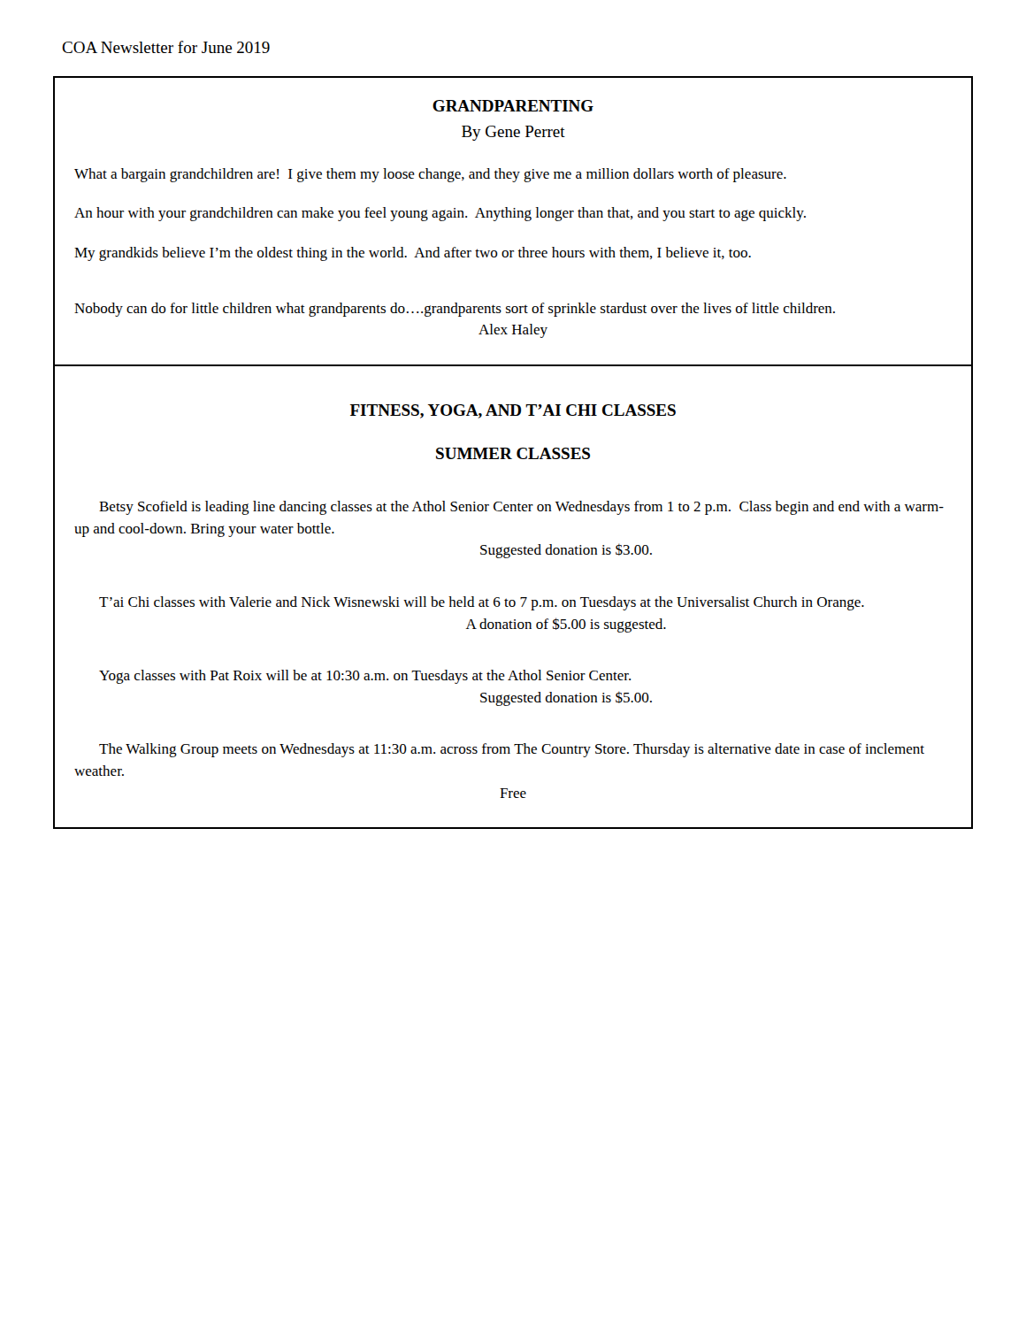COA Newsletter for June 2019
GRANDPARENTING
By Gene Perret
What a bargain grandchildren are! I give them my loose change, and they give me a million dollars worth of pleasure.
An hour with your grandchildren can make you feel young again. Anything longer than that, and you start to age quickly.
My grandkids believe I’m the oldest thing in the world. And after two or three hours with them, I believe it, too.
Nobody can do for little children what grandparents do….grandparents sort of sprinkle stardust over the lives of little children.
Alex Haley
FITNESS, YOGA, AND T’AI CHI CLASSES
SUMMER CLASSES
Betsy Scofield is leading line dancing classes at the Athol Senior Center on Wednesdays from 1 to 2 p.m. Class begin and end with a warm-up and cool-down. Bring your water bottle.
Suggested donation is $3.00.
T’ai Chi classes with Valerie and Nick Wisnewski will be held at 6 to 7 p.m. on Tuesdays at the Universalist Church in Orange.
A donation of $5.00 is suggested.
Yoga classes with Pat Roix will be at 10:30 a.m. on Tuesdays at the Athol Senior Center.
Suggested donation is $5.00.
The Walking Group meets on Wednesdays at 11:30 a.m. across from The Country Store. Thursday is alternative date in case of inclement weather.
Free